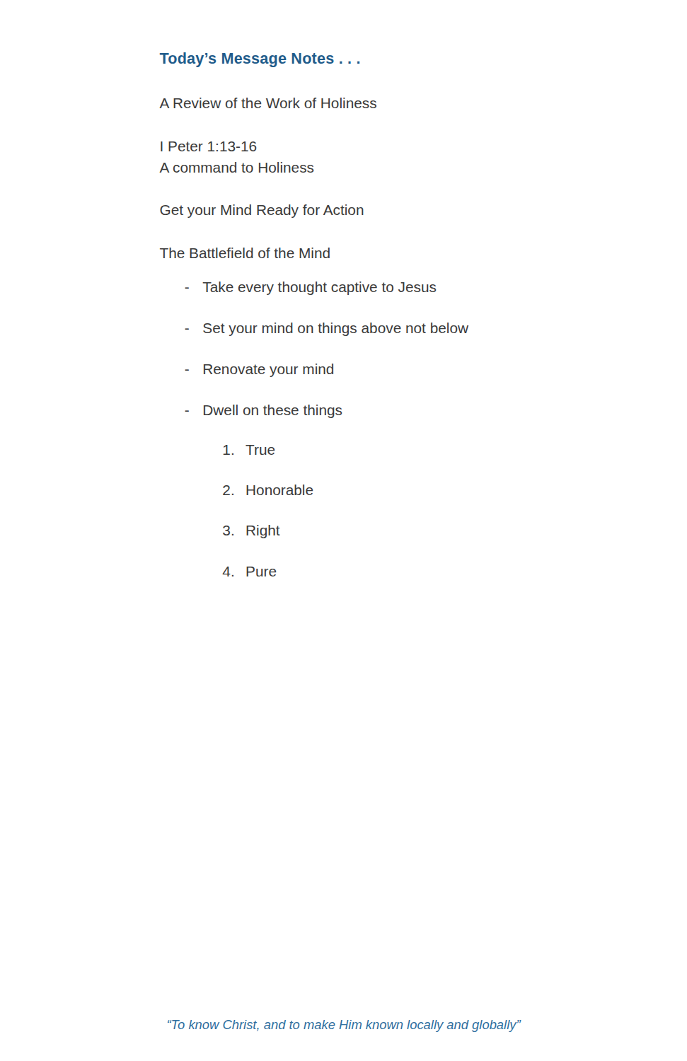Today’s Message Notes . . .
A Review of the Work of Holiness
I Peter 1:13-16
A command to Holiness
Get your Mind Ready for Action
The Battlefield of the Mind
Take every thought captive to Jesus
Set your mind on things above not below
Renovate your mind
Dwell on these things
True
Honorable
Right
Pure
“To know Christ, and to make Him known locally and globally”